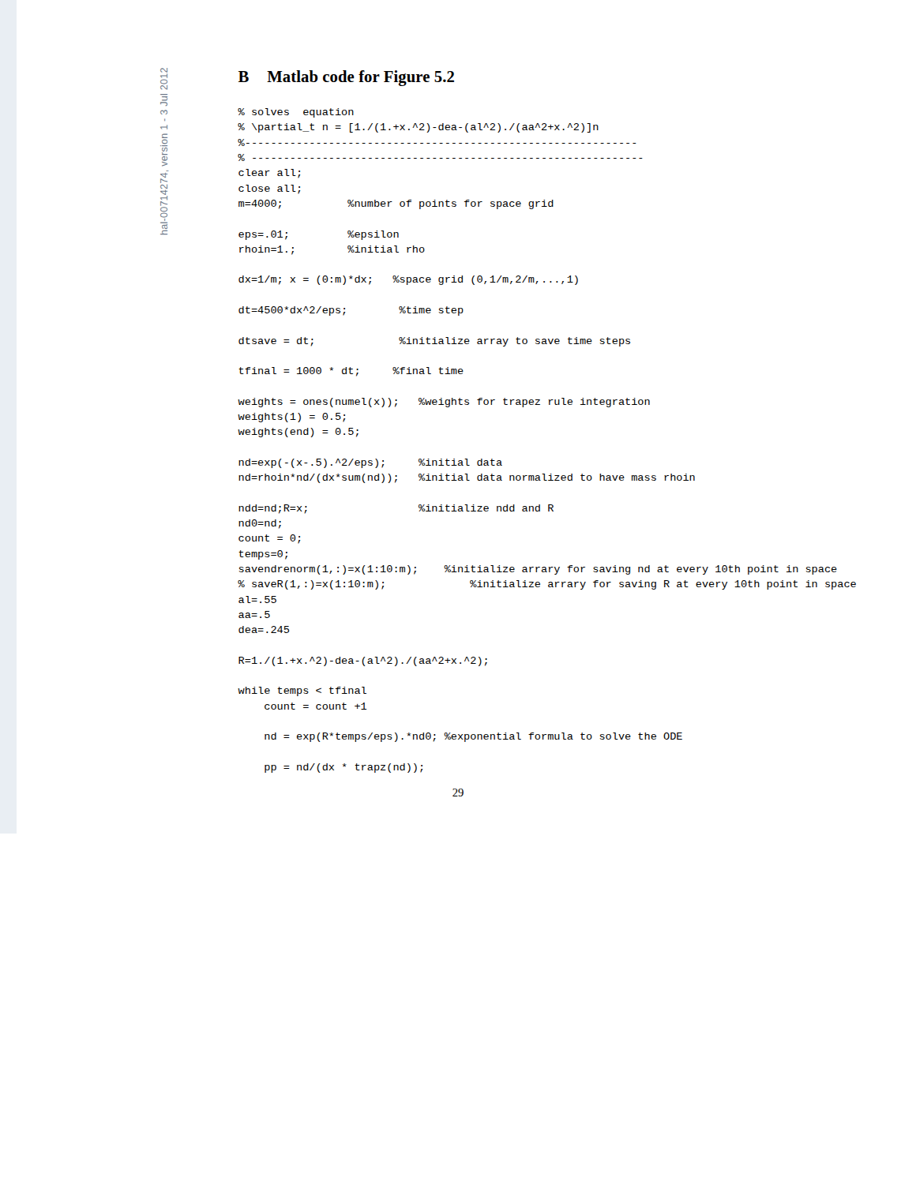hal-00714274, version 1 - 3 Jul 2012
BMatlab code for Figure 5.2
% solves  equation
% \partial_t n = [1./(1.+x.^2)-dea-(al^2)./(aa^2+x.^2)]n
%-------------------------------------------------------------
% -------------------------------------------------------------
clear all;
close all;
m=4000;          %number of points for space grid

eps=.01;         %epsilon
rhoin=1.;        %initial rho

dx=1/m; x = (0:m)*dx;   %space grid (0,1/m,2/m,...,1)

dt=4500*dx^2/eps;        %time step

dtsave = dt;             %initialize array to save time steps

tfinal = 1000 * dt;     %final time

weights = ones(numel(x));   %weights for trapez rule integration
weights(1) = 0.5;
weights(end) = 0.5;

nd=exp(-(x-.5).^2/eps);     %initial data
nd=rhoin*nd/(dx*sum(nd));   %initial data normalized to have mass rhoin

ndd=nd;R=x;                 %initialize ndd and R
nd0=nd;
count = 0;
temps=0;
savendrenorm(1,:)=x(1:10:m);    %initialize arrary for saving nd at every 10th point in space
% saveR(1,:)=x(1:10:m);             %initialize arrary for saving R at every 10th point in space
al=.55
aa=.5
dea=.245

R=1./(1.+x.^2)-dea-(al^2)./(aa^2+x.^2);

while temps < tfinal
    count = count +1

    nd = exp(R*temps/eps).*nd0; %exponential formula to solve the ODE

    pp = nd/(dx * trapz(nd));
29